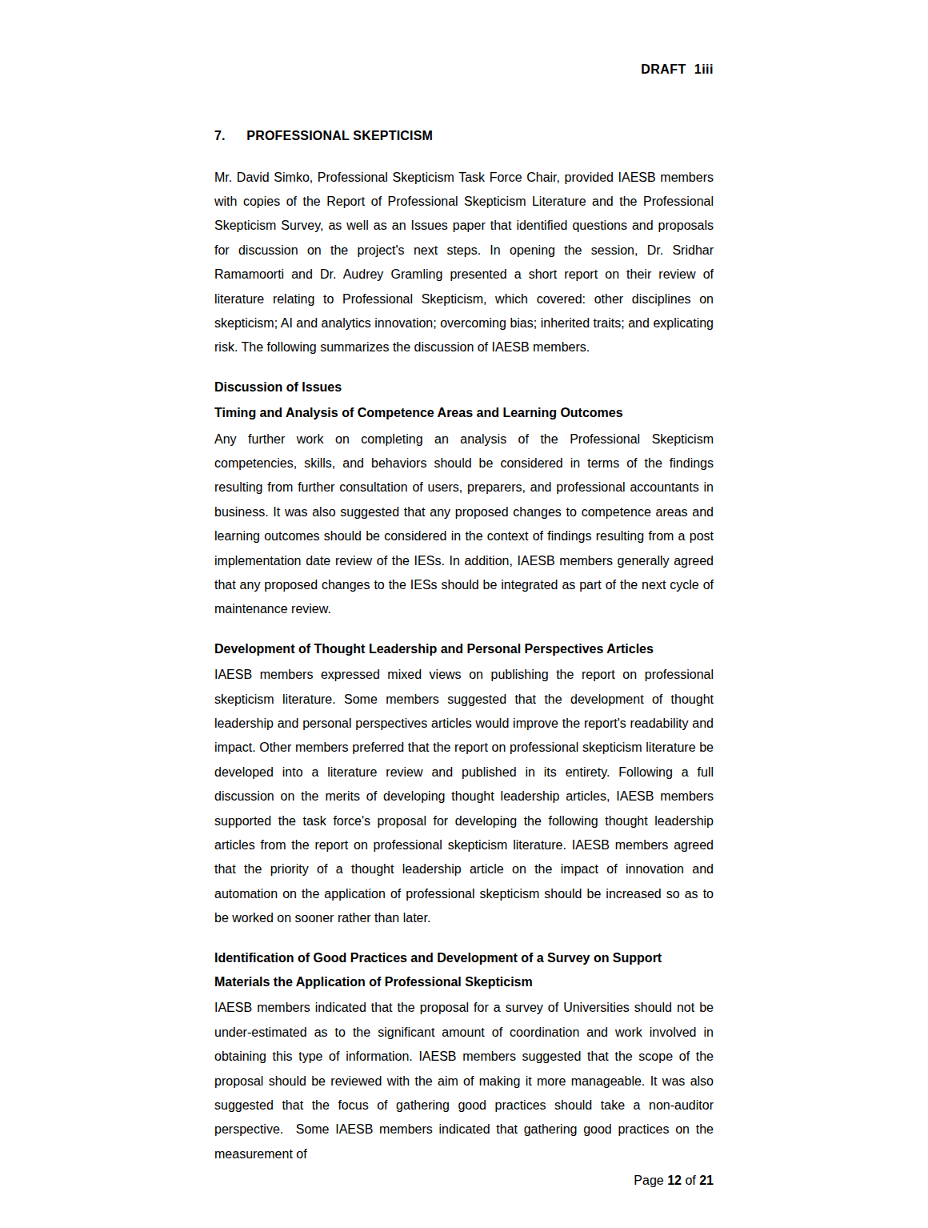DRAFT 1iii
7. Professional Skepticism
Mr. David Simko, Professional Skepticism Task Force Chair, provided IAESB members with copies of the Report of Professional Skepticism Literature and the Professional Skepticism Survey, as well as an Issues paper that identified questions and proposals for discussion on the project's next steps. In opening the session, Dr. Sridhar Ramamoorti and Dr. Audrey Gramling presented a short report on their review of literature relating to Professional Skepticism, which covered: other disciplines on skepticism; AI and analytics innovation; overcoming bias; inherited traits; and explicating risk. The following summarizes the discussion of IAESB members.
Discussion of Issues
Timing and Analysis of Competence Areas and Learning Outcomes
Any further work on completing an analysis of the Professional Skepticism competencies, skills, and behaviors should be considered in terms of the findings resulting from further consultation of users, preparers, and professional accountants in business. It was also suggested that any proposed changes to competence areas and learning outcomes should be considered in the context of findings resulting from a post implementation date review of the IESs. In addition, IAESB members generally agreed that any proposed changes to the IESs should be integrated as part of the next cycle of maintenance review.
Development of Thought Leadership and Personal Perspectives Articles
IAESB members expressed mixed views on publishing the report on professional skepticism literature. Some members suggested that the development of thought leadership and personal perspectives articles would improve the report's readability and impact. Other members preferred that the report on professional skepticism literature be developed into a literature review and published in its entirety. Following a full discussion on the merits of developing thought leadership articles, IAESB members supported the task force's proposal for developing the following thought leadership articles from the report on professional skepticism literature. IAESB members agreed that the priority of a thought leadership article on the impact of innovation and automation on the application of professional skepticism should be increased so as to be worked on sooner rather than later.
Identification of Good Practices and Development of a Survey on Support Materials the Application of Professional Skepticism
IAESB members indicated that the proposal for a survey of Universities should not be under-estimated as to the significant amount of coordination and work involved in obtaining this type of information. IAESB members suggested that the scope of the proposal should be reviewed with the aim of making it more manageable. It was also suggested that the focus of gathering good practices should take a non-auditor perspective. Some IAESB members indicated that gathering good practices on the measurement of
Page 12 of 21